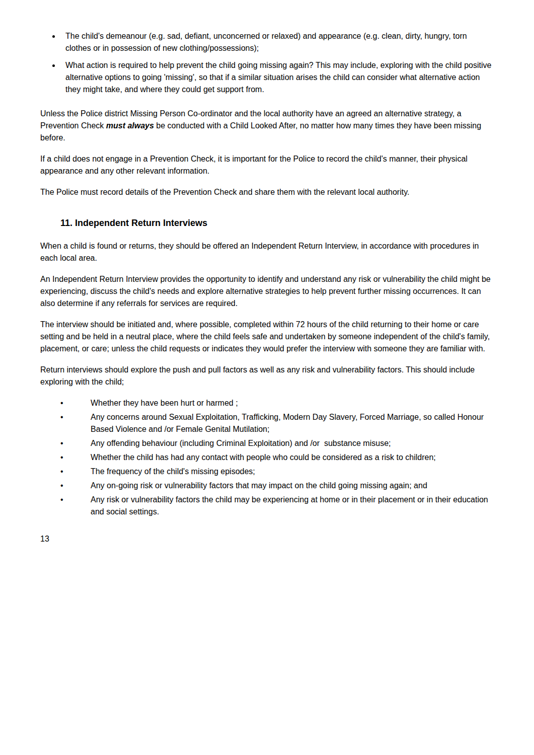The child's demeanour (e.g. sad, defiant, unconcerned or relaxed) and appearance (e.g. clean, dirty, hungry, torn clothes or in possession of new clothing/possessions);
What action is required to help prevent the child going missing again? This may include, exploring with the child positive alternative options to going 'missing', so that if a similar situation arises the child can consider what alternative action they might take, and where they could get support from.
Unless the Police district Missing Person Co-ordinator and the local authority have an agreed an alternative strategy, a Prevention Check must always be conducted with a Child Looked After, no matter how many times they have been missing before.
If a child does not engage in a Prevention Check, it is important for the Police to record the child's manner, their physical appearance and any other relevant information.
The Police must record details of the Prevention Check and share them with the relevant local authority.
11. Independent Return Interviews
When a child is found or returns, they should be offered an Independent Return Interview, in accordance with procedures in each local area.
An Independent Return Interview provides the opportunity to identify and understand any risk or vulnerability the child might be experiencing, discuss the child's needs and explore alternative strategies to help prevent further missing occurrences. It can also determine if any referrals for services are required.
The interview should be initiated and, where possible, completed within 72 hours of the child returning to their home or care setting and be held in a neutral place, where the child feels safe and undertaken by someone independent of the child's family, placement, or care; unless the child requests or indicates they would prefer the interview with someone they are familiar with.
Return interviews should explore the push and pull factors as well as any risk and vulnerability factors. This should include exploring with the child;
Whether they have been hurt or harmed ;
Any concerns around Sexual Exploitation, Trafficking, Modern Day Slavery, Forced Marriage, so called Honour Based Violence and /or Female Genital Mutilation;
Any offending behaviour (including Criminal Exploitation) and /or substance misuse;
Whether the child has had any contact with people who could be considered as a risk to children;
The frequency of the child's missing episodes;
Any on-going risk or vulnerability factors that may impact on the child going missing again; and
Any risk or vulnerability factors the child may be experiencing at home or in their placement or in their education and social settings.
13